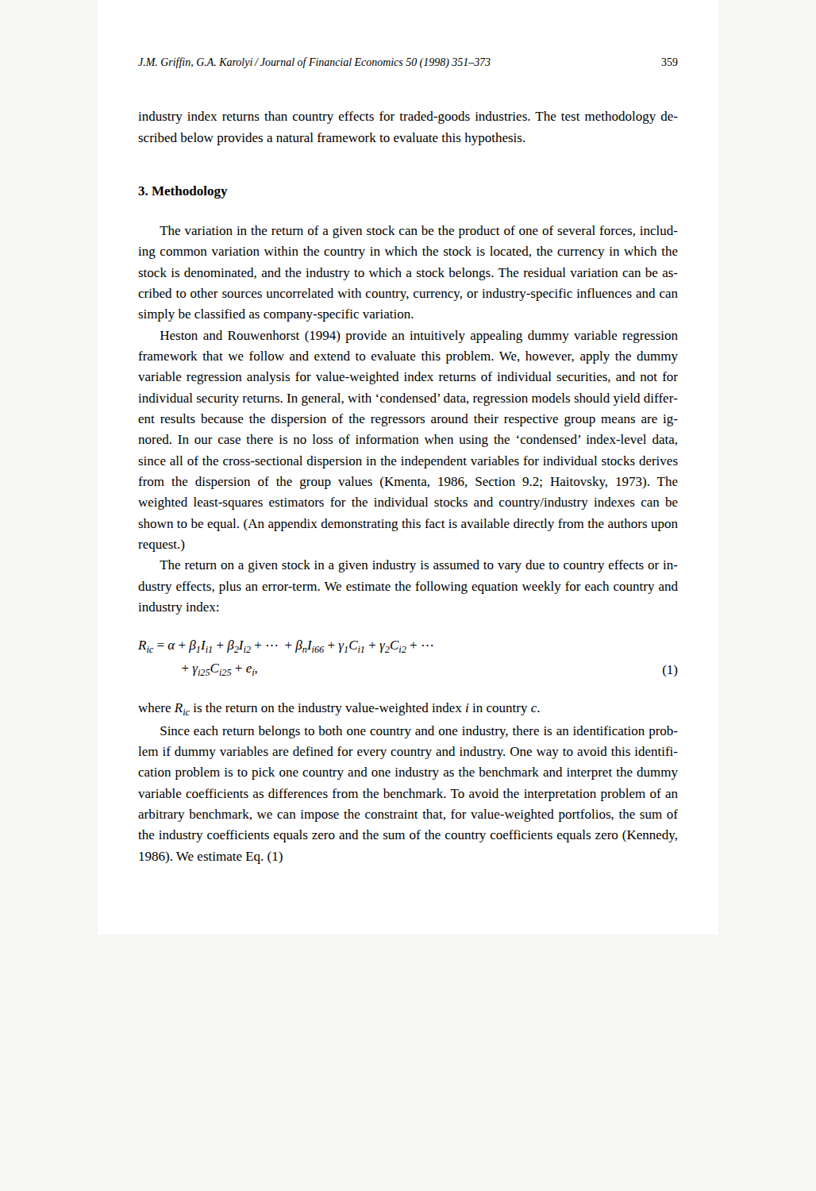J.M. Griffin, G.A. Karolyi / Journal of Financial Economics 50 (1998) 351–373 359
industry index returns than country effects for traded-goods industries. The test methodology described below provides a natural framework to evaluate this hypothesis.
3. Methodology
The variation in the return of a given stock can be the product of one of several forces, including common variation within the country in which the stock is located, the currency in which the stock is denominated, and the industry to which a stock belongs. The residual variation can be ascribed to other sources uncorrelated with country, currency, or industry-specific influences and can simply be classified as company-specific variation.
Heston and Rouwenhorst (1994) provide an intuitively appealing dummy variable regression framework that we follow and extend to evaluate this problem. We, however, apply the dummy variable regression analysis for value-weighted index returns of individual securities, and not for individual security returns. In general, with ‘condensed’ data, regression models should yield different results because the dispersion of the regressors around their respective group means are ignored. In our case there is no loss of information when using the ‘condensed’ index-level data, since all of the cross-sectional dispersion in the independent variables for individual stocks derives from the dispersion of the group values (Kmenta, 1986, Section 9.2; Haitovsky, 1973). The weighted least-squares estimators for the individual stocks and country/industry indexes can be shown to be equal. (An appendix demonstrating this fact is available directly from the authors upon request.)
The return on a given stock in a given industry is assumed to vary due to country effects or industry effects, plus an error-term. We estimate the following equation weekly for each country and industry index:
Ric = α + β1Ii1 + β2Ii2 + ⋯ + βnIi66 + γ1Ci1 + γ2Ci2 + ⋯ + γi25Ci25 + ei,(1)
where Ric is the return on the industry value-weighted index i in country c.
Since each return belongs to both one country and one industry, there is an identification problem if dummy variables are defined for every country and industry. One way to avoid this identification problem is to pick one country and one industry as the benchmark and interpret the dummy variable coefficients as differences from the benchmark. To avoid the interpretation problem of an arbitrary benchmark, we can impose the constraint that, for value-weighted portfolios, the sum of the industry coefficients equals zero and the sum of the country coefficients equals zero (Kennedy, 1986). We estimate Eq. (1)